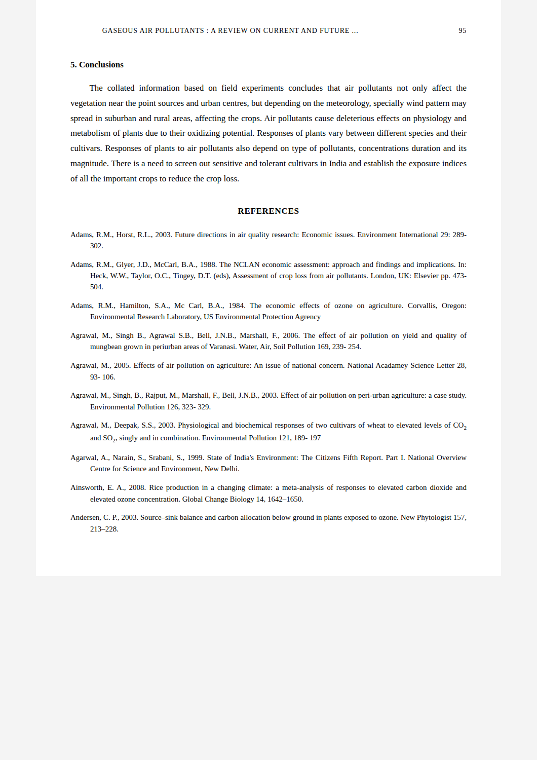Gaseous Air Pollutants : A Review on Current and Future ... 95
5. Conclusions
The collated information based on field experiments concludes that air pollutants not only affect the vegetation near the point sources and urban centres, but depending on the meteorology, specially wind pattern may spread in suburban and rural areas, affecting the crops. Air pollutants cause deleterious effects on physiology and metabolism of plants due to their oxidizing potential. Responses of plants vary between different species and their cultivars. Responses of plants to air pollutants also depend on type of pollutants, concentrations duration and its magnitude. There is a need to screen out sensitive and tolerant cultivars in India and establish the exposure indices of all the important crops to reduce the crop loss.
REFERENCES
Adams, R.M., Horst, R.L., 2003. Future directions in air quality research: Economic issues. Environment International 29: 289- 302.
Adams, R.M., Glyer, J.D., McCarl, B.A., 1988. The NCLAN economic assessment: approach and findings and implications. In: Heck, W.W., Taylor, O.C., Tingey, D.T. (eds), Assessment of crop loss from air pollutants. London, UK: Elsevier pp. 473- 504.
Adams, R.M., Hamilton, S.A., Mc Carl, B.A., 1984. The economic effects of ozone on agriculture. Corvallis, Oregon: Environmental Research Laboratory, US Environmental Protection Agrency
Agrawal, M., Singh B., Agrawal S.B., Bell, J.N.B., Marshall, F., 2006. The effect of air pollution on yield and quality of mungbean grown in periurban areas of Varanasi. Water, Air, Soil Pollution 169, 239- 254.
Agrawal, M., 2005. Effects of air pollution on agriculture: An issue of national concern. National Acadamey Science Letter 28, 93- 106.
Agrawal, M., Singh, B., Rajput, M., Marshall, F., Bell, J.N.B., 2003. Effect of air pollution on peri-urban agriculture: a case study. Environmental Pollution 126, 323- 329.
Agrawal, M., Deepak, S.S., 2003. Physiological and biochemical responses of two cultivars of wheat to elevated levels of CO2 and SO2, singly and in combination. Environmental Pollution 121, 189- 197
Agarwal, A., Narain, S., Srabani, S., 1999. State of India's Environment: The Citizens Fifth Report. Part I. National Overview Centre for Science and Environment, New Delhi.
Ainsworth, E. A., 2008. Rice production in a changing climate: a meta-analysis of responses to elevated carbon dioxide and elevated ozone concentration. Global Change Biology 14, 1642–1650.
Andersen, C. P., 2003. Source–sink balance and carbon allocation below ground in plants exposed to ozone. New Phytologist 157, 213–228.